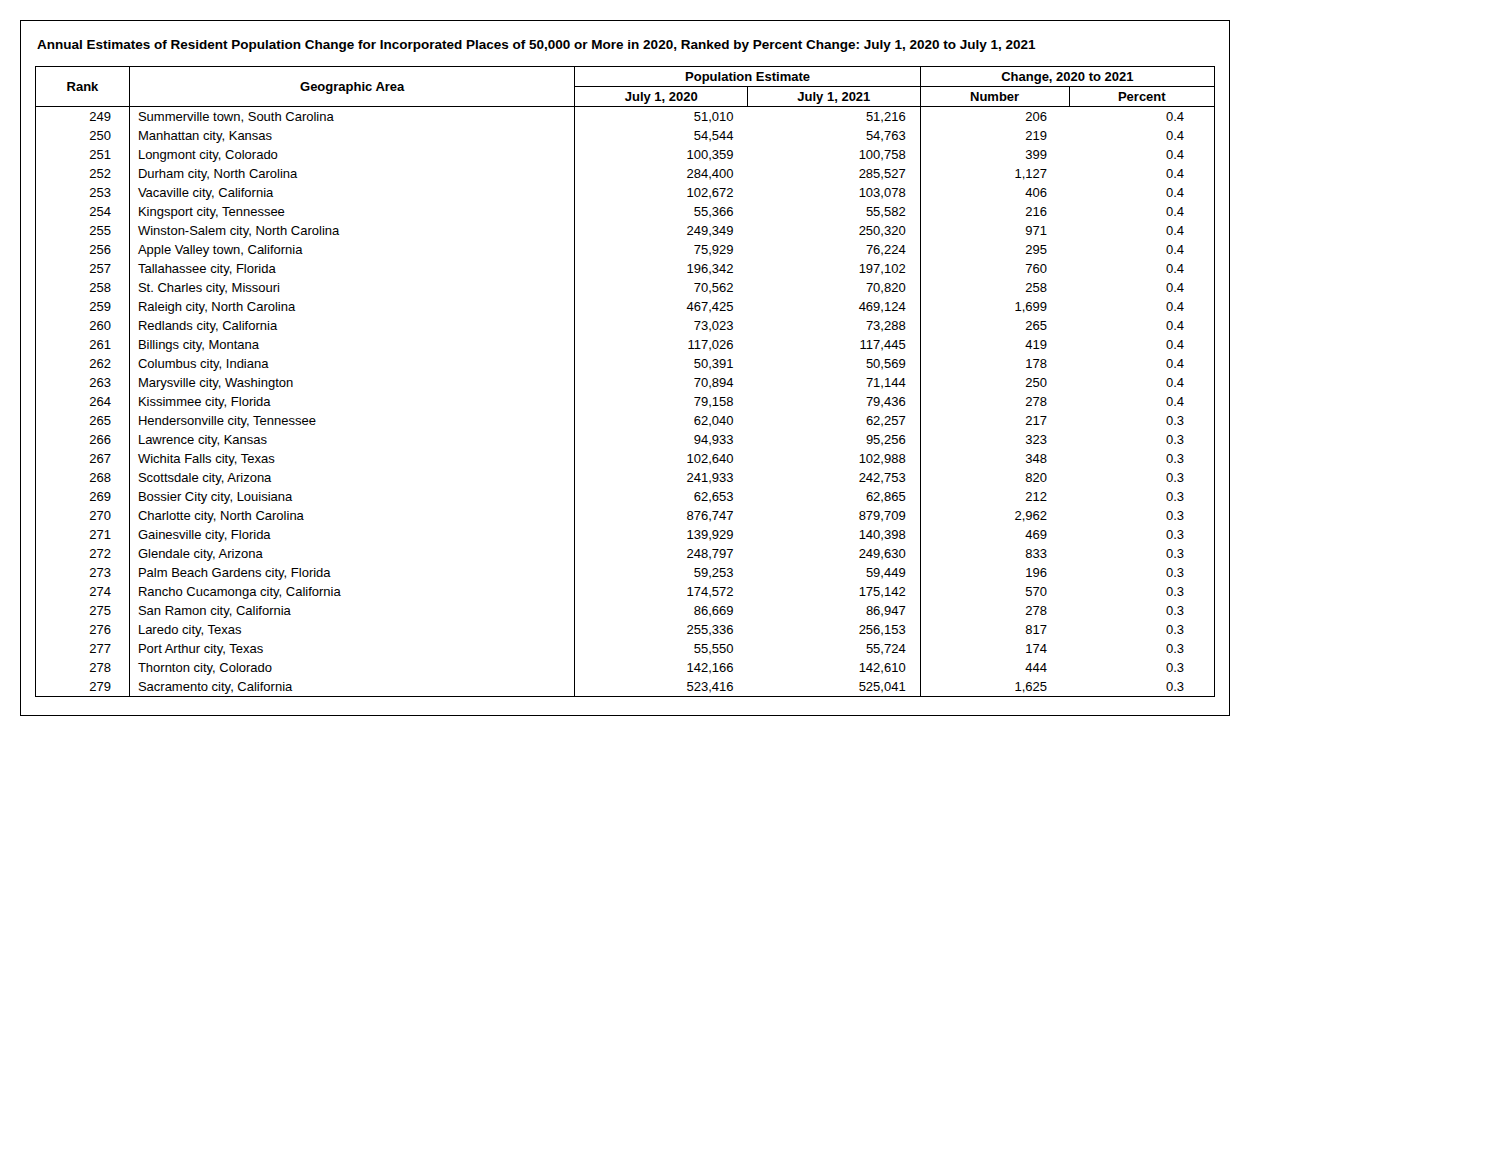Annual Estimates of Resident Population Change for Incorporated Places of 50,000 or More in 2020, Ranked by Percent Change: July 1, 2020 to July 1, 2021
| Rank | Geographic Area | Population Estimate | Change, 2020 to 2021 |
| --- | --- | --- | --- |
| July 1, 2020 | July 1, 2021 | Number | Percent |
| 249 | Summerville town, South Carolina | 51,010 | 51,216 | 206 | 0.4 |
| 250 | Manhattan city, Kansas | 54,544 | 54,763 | 219 | 0.4 |
| 251 | Longmont city, Colorado | 100,359 | 100,758 | 399 | 0.4 |
| 252 | Durham city, North Carolina | 284,400 | 285,527 | 1,127 | 0.4 |
| 253 | Vacaville city, California | 102,672 | 103,078 | 406 | 0.4 |
| 254 | Kingsport city, Tennessee | 55,366 | 55,582 | 216 | 0.4 |
| 255 | Winston-Salem city, North Carolina | 249,349 | 250,320 | 971 | 0.4 |
| 256 | Apple Valley town, California | 75,929 | 76,224 | 295 | 0.4 |
| 257 | Tallahassee city, Florida | 196,342 | 197,102 | 760 | 0.4 |
| 258 | St. Charles city, Missouri | 70,562 | 70,820 | 258 | 0.4 |
| 259 | Raleigh city, North Carolina | 467,425 | 469,124 | 1,699 | 0.4 |
| 260 | Redlands city, California | 73,023 | 73,288 | 265 | 0.4 |
| 261 | Billings city, Montana | 117,026 | 117,445 | 419 | 0.4 |
| 262 | Columbus city, Indiana | 50,391 | 50,569 | 178 | 0.4 |
| 263 | Marysville city, Washington | 70,894 | 71,144 | 250 | 0.4 |
| 264 | Kissimmee city, Florida | 79,158 | 79,436 | 278 | 0.4 |
| 265 | Hendersonville city, Tennessee | 62,040 | 62,257 | 217 | 0.3 |
| 266 | Lawrence city, Kansas | 94,933 | 95,256 | 323 | 0.3 |
| 267 | Wichita Falls city, Texas | 102,640 | 102,988 | 348 | 0.3 |
| 268 | Scottsdale city, Arizona | 241,933 | 242,753 | 820 | 0.3 |
| 269 | Bossier City city, Louisiana | 62,653 | 62,865 | 212 | 0.3 |
| 270 | Charlotte city, North Carolina | 876,747 | 879,709 | 2,962 | 0.3 |
| 271 | Gainesville city, Florida | 139,929 | 140,398 | 469 | 0.3 |
| 272 | Glendale city, Arizona | 248,797 | 249,630 | 833 | 0.3 |
| 273 | Palm Beach Gardens city, Florida | 59,253 | 59,449 | 196 | 0.3 |
| 274 | Rancho Cucamonga city, California | 174,572 | 175,142 | 570 | 0.3 |
| 275 | San Ramon city, California | 86,669 | 86,947 | 278 | 0.3 |
| 276 | Laredo city, Texas | 255,336 | 256,153 | 817 | 0.3 |
| 277 | Port Arthur city, Texas | 55,550 | 55,724 | 174 | 0.3 |
| 278 | Thornton city, Colorado | 142,166 | 142,610 | 444 | 0.3 |
| 279 | Sacramento city, California | 523,416 | 525,041 | 1,625 | 0.3 |